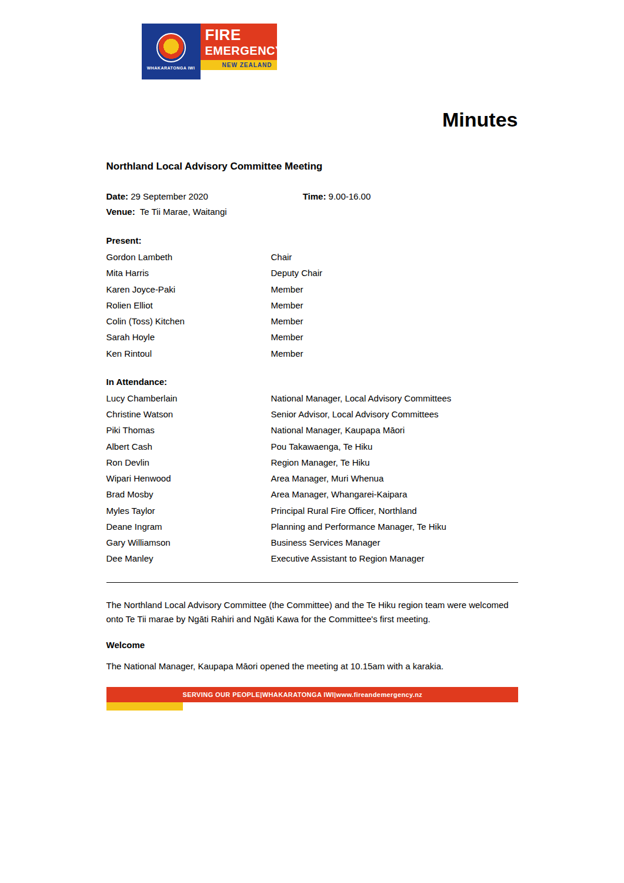WHAKARATONGA IWI
FIRE
EMERGENCY
NEW ZEALAND
Minutes
Northland Local Advisory Committee Meeting
Date: 29 September 2020 Time: 9.00-16.00
Venue: Te Tii Marae, Waitangi
Present:
| Gordon Lambeth | Chair |
| Mita Harris | Deputy Chair |
| Karen Joyce-Paki | Member |
| Rolien Elliot | Member |
| Colin (Toss) Kitchen | Member |
| Sarah Hoyle | Member |
| Ken Rintoul | Member |
In Attendance:
| Lucy Chamberlain | National Manager, Local Advisory Committees |
| Christine Watson | Senior Advisor, Local Advisory Committees |
| Piki Thomas | National Manager, Kaupapa Māori |
| Albert Cash | Pou Takawaenga, Te Hiku |
| Ron Devlin | Region Manager, Te Hiku |
| Wipari Henwood | Area Manager, Muri Whenua |
| Brad Mosby | Area Manager, Whangarei-Kaipara |
| Myles Taylor | Principal Rural Fire Officer, Northland |
| Deane Ingram | Planning and Performance Manager, Te Hiku |
| Gary Williamson | Business Services Manager |
| Dee Manley | Executive Assistant to Region Manager |
The Northland Local Advisory Committee (the Committee) and the Te Hiku region team were welcomed onto Te Tii marae by Ngāti Rahiri and Ngāti Kawa for the Committee's first meeting.
Welcome
The National Manager, Kaupapa Māori opened the meeting at 10.15am with a karakia.
SERVING OUR PEOPLE | WHAKARATONGA IWI | www.fireandemergency.nz